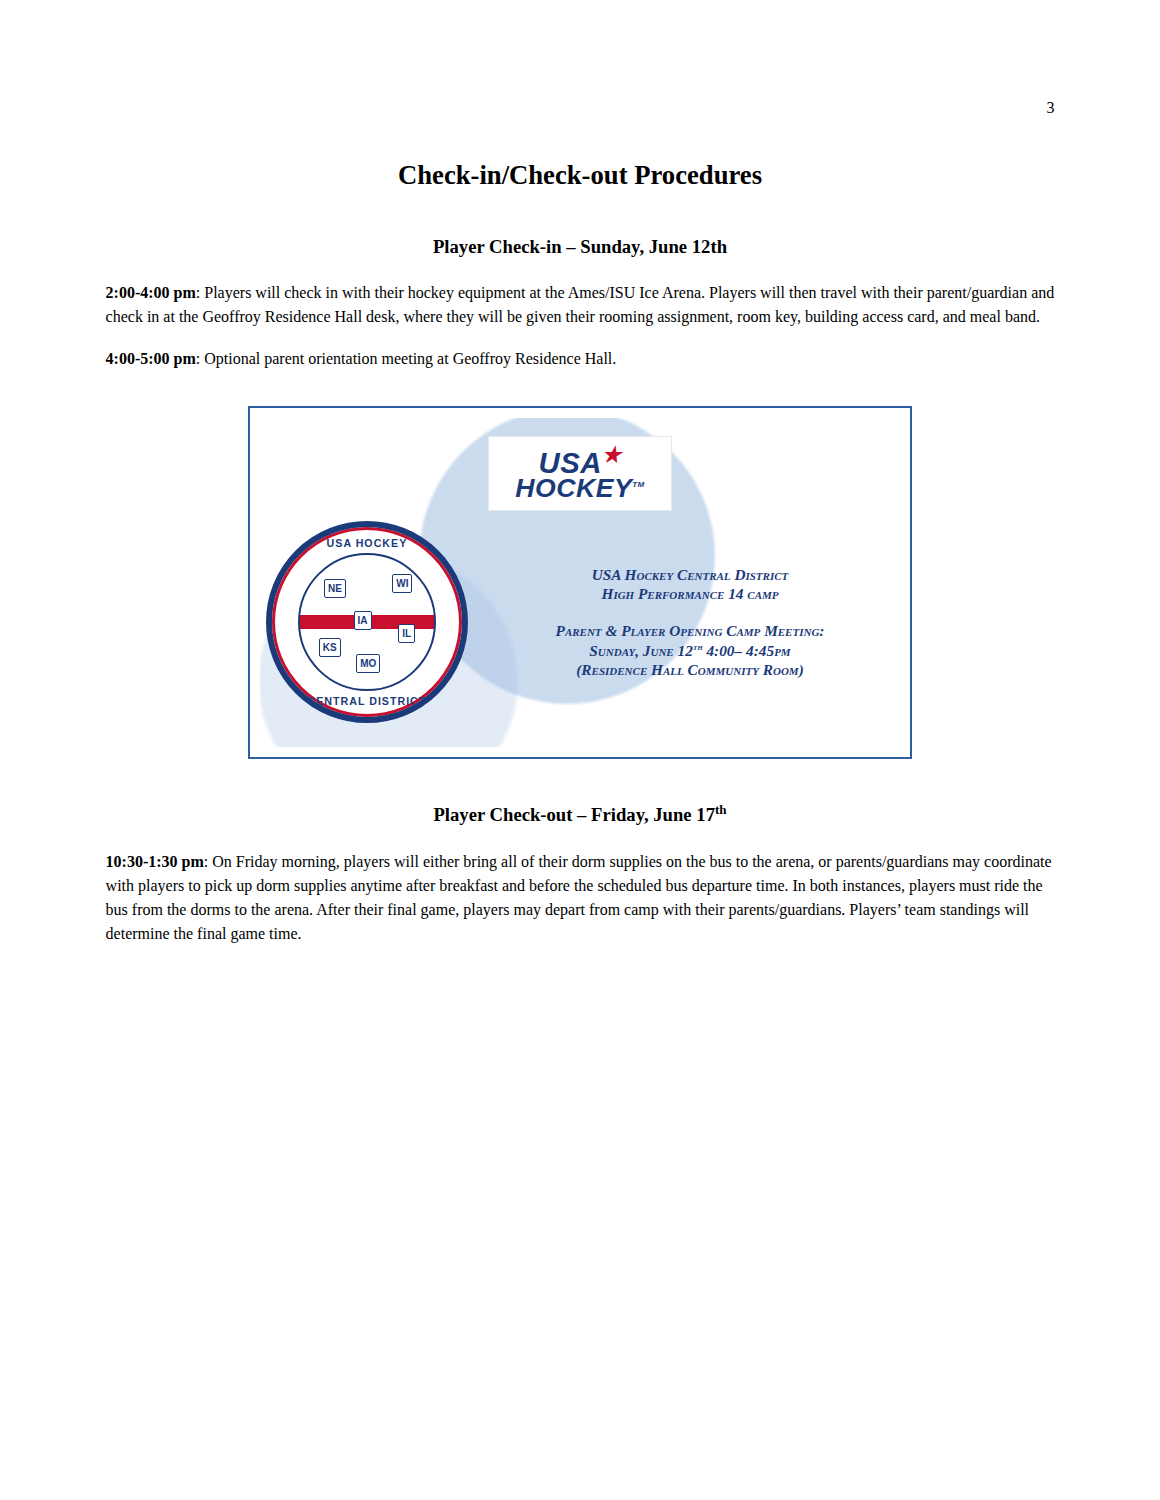3
Check-in/Check-out Procedures
Player Check-in – Sunday, June 12th
2:00-4:00 pm: Players will check in with their hockey equipment at the Ames/ISU Ice Arena. Players will then travel with their parent/guardian and check in at the Geoffroy Residence Hall desk, where they will be given their rooming assignment, room key, building access card, and meal band.
4:00-5:00 pm: Optional parent orientation meeting at Geoffroy Residence Hall.
USA★ HOCKEYTM
USA HOCKEY
CENTRAL DISTRICT
NE WI IA IL KS MO
USA Hockey Central District
High Performance 14 camp
Parent & Player Opening Camp Meeting:
Sunday, June 12th 4:00– 4:45pm
(Residence Hall Community Room)
Player Check-out – Friday, June 17th
10:30-1:30 pm: On Friday morning, players will either bring all of their dorm supplies on the bus to the arena, or parents/guardians may coordinate with players to pick up dorm supplies anytime after breakfast and before the scheduled bus departure time. In both instances, players must ride the bus from the dorms to the arena. After their final game, players may depart from camp with their parents/guardians. Players’ team standings will determine the final game time.